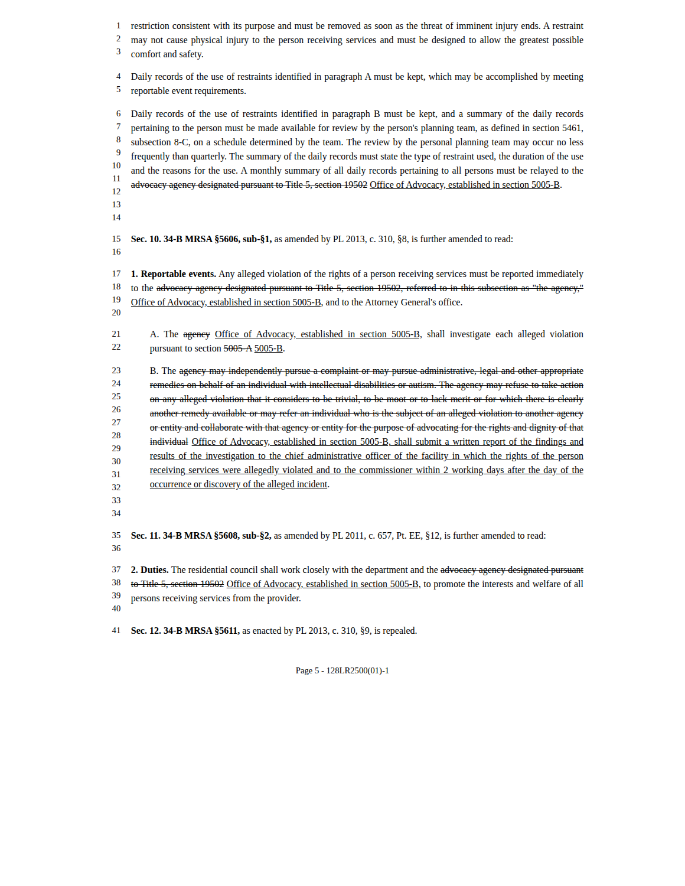1 2 3
restriction consistent with its purpose and must be removed as soon as the threat of imminent injury ends. A restraint may not cause physical injury to the person receiving services and must be designed to allow the greatest possible comfort and safety.
4 5
Daily records of the use of restraints identified in paragraph A must be kept, which may be accomplished by meeting reportable event requirements.
6 7 8 9 10 11 12 13 14
Daily records of the use of restraints identified in paragraph B must be kept, and a summary of the daily records pertaining to the person must be made available for review by the person's planning team, as defined in section 5461, subsection 8-C, on a schedule determined by the team. The review by the personal planning team may occur no less frequently than quarterly. The summary of the daily records must state the type of restraint used, the duration of the use and the reasons for the use. A monthly summary of all daily records pertaining to all persons must be relayed to the advocacy agency designated pursuant to Title 5, section 19502 Office of Advocacy, established in section 5005-B.
15 16
Sec. 10. 34-B MRSA §5606, sub-§1, as amended by PL 2013, c. 310, §8, is further amended to read:
17 18 19 20
1. Reportable events. Any alleged violation of the rights of a person receiving services must be reported immediately to the advocacy agency designated pursuant to Title 5, section 19502, referred to in this subsection as "the agency," Office of Advocacy, established in section 5005-B, and to the Attorney General's office.
21 22
A. The agency Office of Advocacy, established in section 5005-B, shall investigate each alleged violation pursuant to section 5005-A 5005-B.
23 24 25 26 27 28 29 30 31 32 33 34
B. The agency may independently pursue a complaint or may pursue administrative, legal and other appropriate remedies on behalf of an individual with intellectual disabilities or autism. The agency may refuse to take action on any alleged violation that it considers to be trivial, to be moot or to lack merit or for which there is clearly another remedy available or may refer an individual who is the subject of an alleged violation to another agency or entity and collaborate with that agency or entity for the purpose of advocating for the rights and dignity of that individual Office of Advocacy, established in section 5005-B, shall submit a written report of the findings and results of the investigation to the chief administrative officer of the facility in which the rights of the person receiving services were allegedly violated and to the commissioner within 2 working days after the day of the occurrence or discovery of the alleged incident.
35 36
Sec. 11. 34-B MRSA §5608, sub-§2, as amended by PL 2011, c. 657, Pt. EE, §12, is further amended to read:
37 38 39 40
2. Duties. The residential council shall work closely with the department and the advocacy agency designated pursuant to Title 5, section 19502 Office of Advocacy, established in section 5005-B, to promote the interests and welfare of all persons receiving services from the provider.
41
Sec. 12. 34-B MRSA §5611, as enacted by PL 2013, c. 310, §9, is repealed.
Page 5 - 128LR2500(01)-1